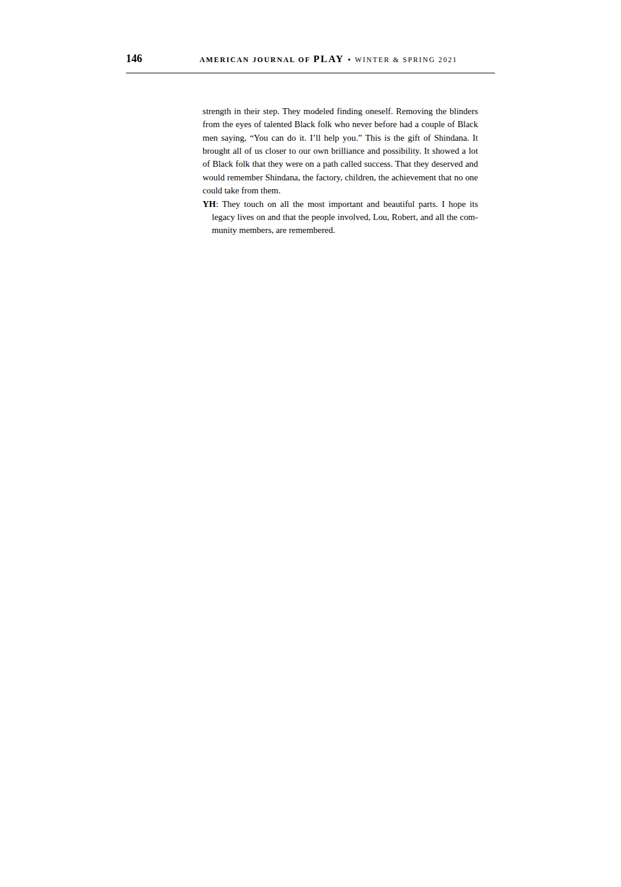146
American Journal of Play • Winter & Spring 2021
strength in their step. They modeled finding oneself. Removing the blinders from the eyes of talented Black folk who never before had a couple of Black men saying, “You can do it. I’ll help you.” This is the gift of Shindana. It brought all of us closer to our own brilliance and possibility. It showed a lot of Black folk that they were on a path called success. That they deserved and would remember Shindana, the factory, children, the achievement that no one could take from them.
YH: They touch on all the most important and beautiful parts. I hope its legacy lives on and that the people involved, Lou, Robert, and all the community members, are remembered.